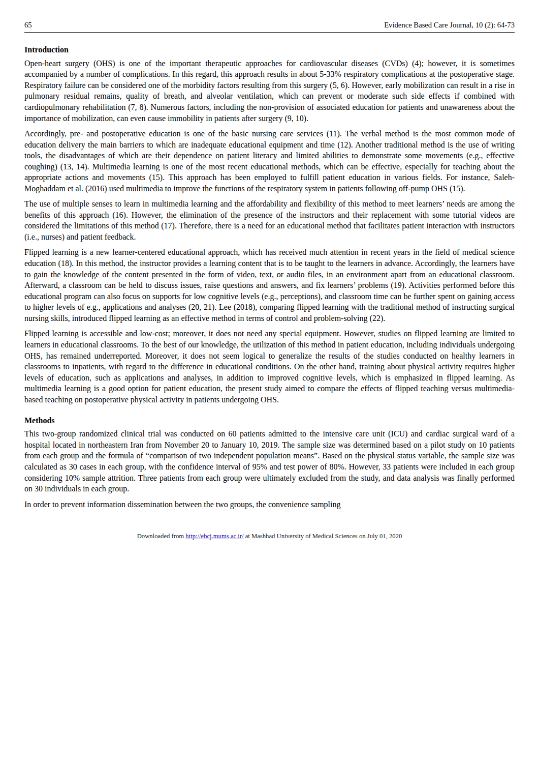65 Evidence Based Care Journal, 10 (2): 64-73
Introduction
Open-heart surgery (OHS) is one of the important therapeutic approaches for cardiovascular diseases (CVDs) (4); however, it is sometimes accompanied by a number of complications. In this regard, this approach results in about 5-33% respiratory complications at the postoperative stage. Respiratory failure can be considered one of the morbidity factors resulting from this surgery (5, 6). However, early mobilization can result in a rise in pulmonary residual remains, quality of breath, and alveolar ventilation, which can prevent or moderate such side effects if combined with cardiopulmonary rehabilitation (7, 8). Numerous factors, including the non-provision of associated education for patients and unawareness about the importance of mobilization, can even cause immobility in patients after surgery (9, 10).
Accordingly, pre- and postoperative education is one of the basic nursing care services (11). The verbal method is the most common mode of education delivery the main barriers to which are inadequate educational equipment and time (12). Another traditional method is the use of writing tools, the disadvantages of which are their dependence on patient literacy and limited abilities to demonstrate some movements (e.g., effective coughing) (13, 14). Multimedia learning is one of the most recent educational methods, which can be effective, especially for teaching about the appropriate actions and movements (15). This approach has been employed to fulfill patient education in various fields. For instance, Saleh-Moghaddam et al. (2016) used multimedia to improve the functions of the respiratory system in patients following off-pump OHS (15).
The use of multiple senses to learn in multimedia learning and the affordability and flexibility of this method to meet learners’ needs are among the benefits of this approach (16). However, the elimination of the presence of the instructors and their replacement with some tutorial videos are considered the limitations of this method (17). Therefore, there is a need for an educational method that facilitates patient interaction with instructors (i.e., nurses) and patient feedback.
Flipped learning is a new learner-centered educational approach, which has received much attention in recent years in the field of medical science education (18). In this method, the instructor provides a learning content that is to be taught to the learners in advance. Accordingly, the learners have to gain the knowledge of the content presented in the form of video, text, or audio files, in an environment apart from an educational classroom. Afterward, a classroom can be held to discuss issues, raise questions and answers, and fix learners’ problems (19). Activities performed before this educational program can also focus on supports for low cognitive levels (e.g., perceptions), and classroom time can be further spent on gaining access to higher levels of e.g., applications and analyses (20, 21). Lee (2018), comparing flipped learning with the traditional method of instructing surgical nursing skills, introduced flipped learning as an effective method in terms of control and problem-solving (22).
Flipped learning is accessible and low-cost; moreover, it does not need any special equipment. However, studies on flipped learning are limited to learners in educational classrooms. To the best of our knowledge, the utilization of this method in patient education, including individuals undergoing OHS, has remained underreported. Moreover, it does not seem logical to generalize the results of the studies conducted on healthy learners in classrooms to inpatients, with regard to the difference in educational conditions. On the other hand, training about physical activity requires higher levels of education, such as applications and analyses, in addition to improved cognitive levels, which is emphasized in flipped learning. As multimedia learning is a good option for patient education, the present study aimed to compare the effects of flipped teaching versus multimedia-based teaching on postoperative physical activity in patients undergoing OHS.
Methods
This two-group randomized clinical trial was conducted on 60 patients admitted to the intensive care unit (ICU) and cardiac surgical ward of a hospital located in northeastern Iran from November 20 to January 10, 2019. The sample size was determined based on a pilot study on 10 patients from each group and the formula of “comparison of two independent population means”. Based on the physical status variable, the sample size was calculated as 30 cases in each group, with the confidence interval of 95% and test power of 80%. However, 33 patients were included in each group considering 10% sample attrition. Three patients from each group were ultimately excluded from the study, and data analysis was finally performed on 30 individuals in each group.
In order to prevent information dissemination between the two groups, the convenience sampling
Downloaded from http://ebcj.mums.ac.ir/ at Mashhad University of Medical Sciences on July 01, 2020